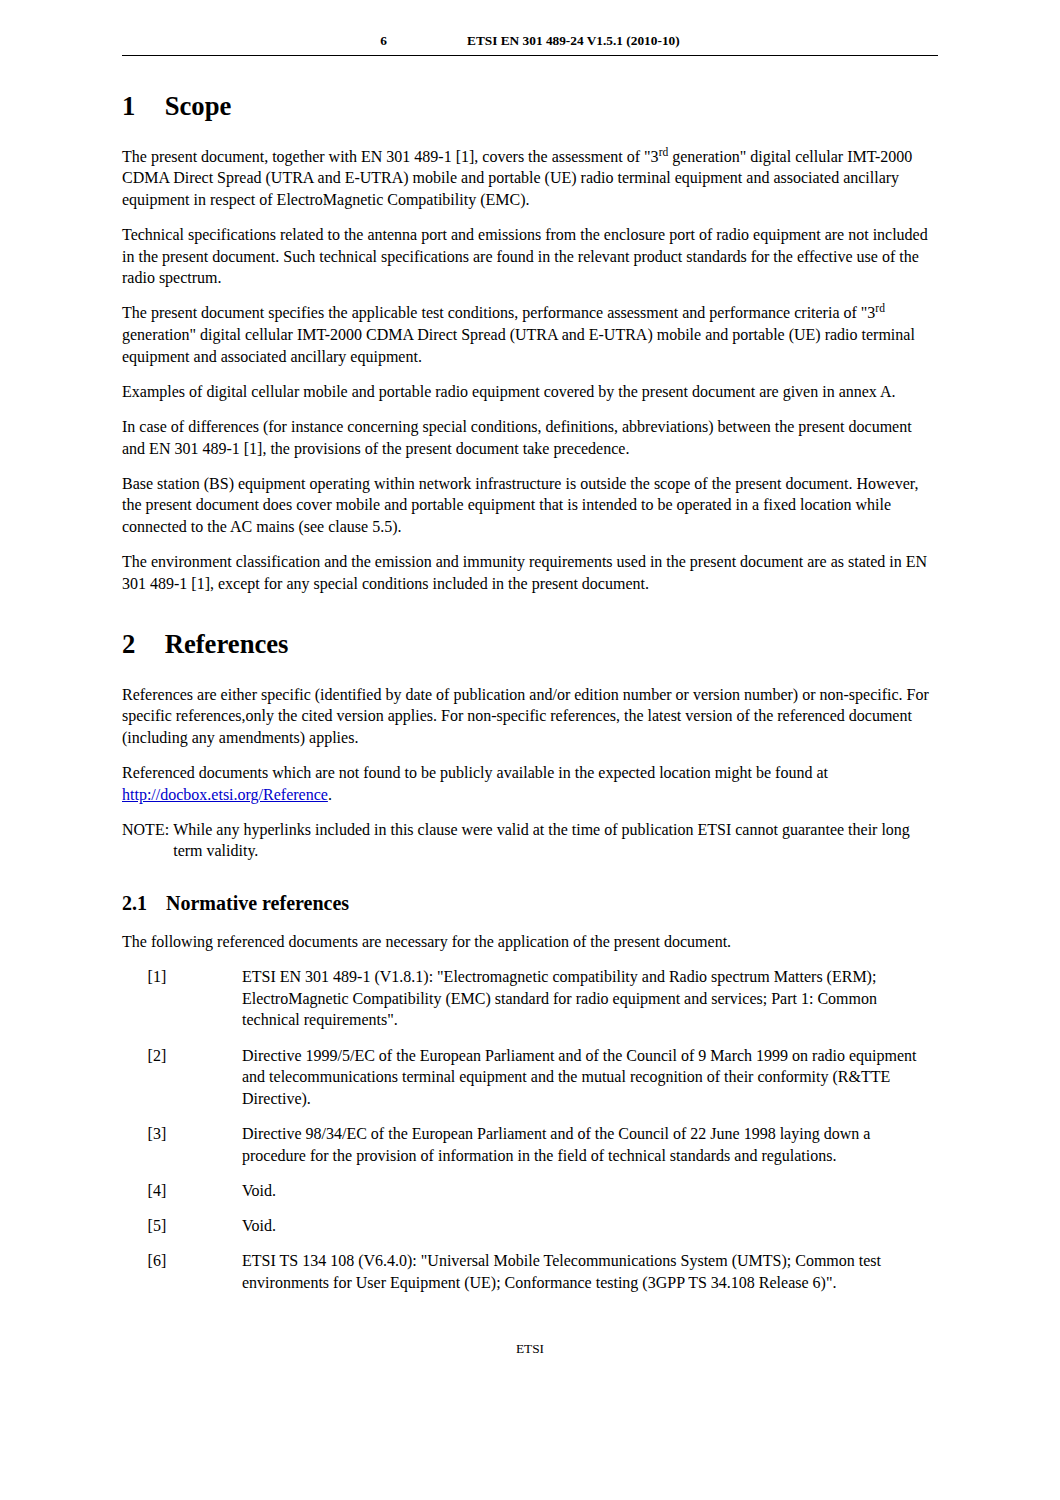6 ETSI EN 301 489-24 V1.5.1 (2010-10)
1 Scope
The present document, together with EN 301 489-1 [1], covers the assessment of "3rd generation" digital cellular IMT-2000 CDMA Direct Spread (UTRA and E-UTRA) mobile and portable (UE) radio terminal equipment and associated ancillary equipment in respect of ElectroMagnetic Compatibility (EMC).
Technical specifications related to the antenna port and emissions from the enclosure port of radio equipment are not included in the present document. Such technical specifications are found in the relevant product standards for the effective use of the radio spectrum.
The present document specifies the applicable test conditions, performance assessment and performance criteria of "3rd generation" digital cellular IMT-2000 CDMA Direct Spread (UTRA and E-UTRA) mobile and portable (UE) radio terminal equipment and associated ancillary equipment.
Examples of digital cellular mobile and portable radio equipment covered by the present document are given in annex A.
In case of differences (for instance concerning special conditions, definitions, abbreviations) between the present document and EN 301 489-1 [1], the provisions of the present document take precedence.
Base station (BS) equipment operating within network infrastructure is outside the scope of the present document. However, the present document does cover mobile and portable equipment that is intended to be operated in a fixed location while connected to the AC mains (see clause 5.5).
The environment classification and the emission and immunity requirements used in the present document are as stated in EN 301 489-1 [1], except for any special conditions included in the present document.
2 References
References are either specific (identified by date of publication and/or edition number or version number) or non-specific. For specific references,only the cited version applies. For non-specific references, the latest version of the referenced document (including any amendments) applies.
Referenced documents which are not found to be publicly available in the expected location might be found at http://docbox.etsi.org/Reference.
NOTE: While any hyperlinks included in this clause were valid at the time of publication ETSI cannot guarantee their long term validity.
2.1 Normative references
The following referenced documents are necessary for the application of the present document.
[1]
ETSI EN 301 489-1 (V1.8.1): "Electromagnetic compatibility and Radio spectrum Matters (ERM); ElectroMagnetic Compatibility (EMC) standard for radio equipment and services; Part 1: Common technical requirements".
[2]
Directive 1999/5/EC of the European Parliament and of the Council of 9 March 1999 on radio equipment and telecommunications terminal equipment and the mutual recognition of their conformity (R&TTE Directive).
[3]
Directive 98/34/EC of the European Parliament and of the Council of 22 June 1998 laying down a procedure for the provision of information in the field of technical standards and regulations.
[4]
Void.
[5]
Void.
[6]
ETSI TS 134 108 (V6.4.0): "Universal Mobile Telecommunications System (UMTS); Common test environments for User Equipment (UE); Conformance testing (3GPP TS 34.108 Release 6)".
ETSI